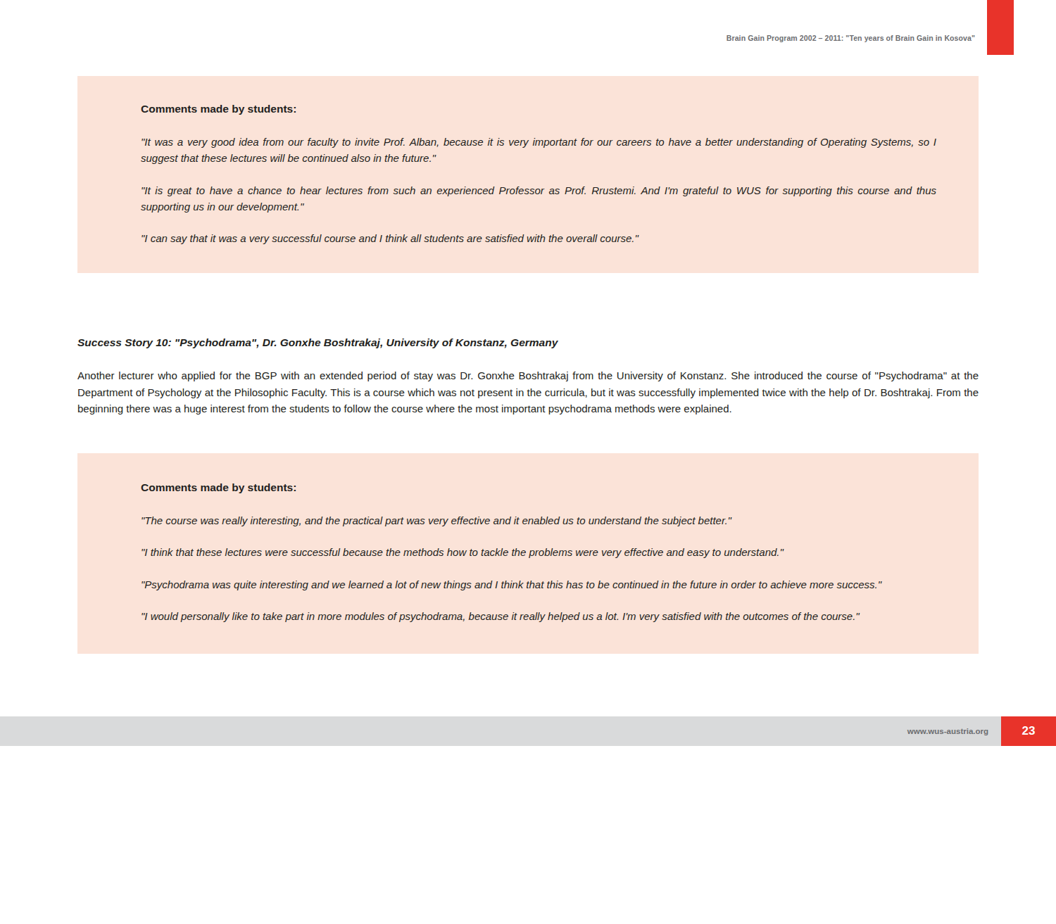Brain Gain Program 2002 – 2011: "Ten years of Brain Gain in Kosova"
Comments made by students:
"It was a very good idea from our faculty to invite Prof. Alban, because it is very important for our careers to have a better understanding of Operating Systems, so I suggest that these lectures will be continued also in the future."
"It is great to have a chance to hear lectures from such an experienced Professor as Prof. Rrustemi. And I'm grateful to WUS for supporting this course and thus supporting us in our development."
"I can say that it was a very successful course and I think all students are satisfied with the overall course."
Success Story 10: "Psychodrama", Dr. Gonxhe Boshtrakaj, University of Konstanz, Germany
Another lecturer who applied for the BGP with an extended period of stay was Dr. Gonxhe Boshtrakaj from the University of Konstanz. She introduced the course of "Psychodrama" at the Department of Psychology at the Philosophic Faculty. This is a course which was not present in the curricula, but it was successfully implemented twice with the help of Dr. Boshtrakaj. From the beginning there was a huge interest from the students to follow the course where the most important psychodrama methods were explained.
Comments made by students:
"The course was really interesting, and the practical part was very effective and it enabled us to understand the subject better."
"I think that these lectures were successful because the methods how to tackle the problems were very effective and easy to understand."
"Psychodrama was quite interesting and we learned a lot of new things and I think that this has to be continued in the future in order to achieve more success."
"I would personally like to take part in more modules of psychodrama, because it really helped us a lot. I'm very satisfied with the outcomes of the course."
www.wus-austria.org
23